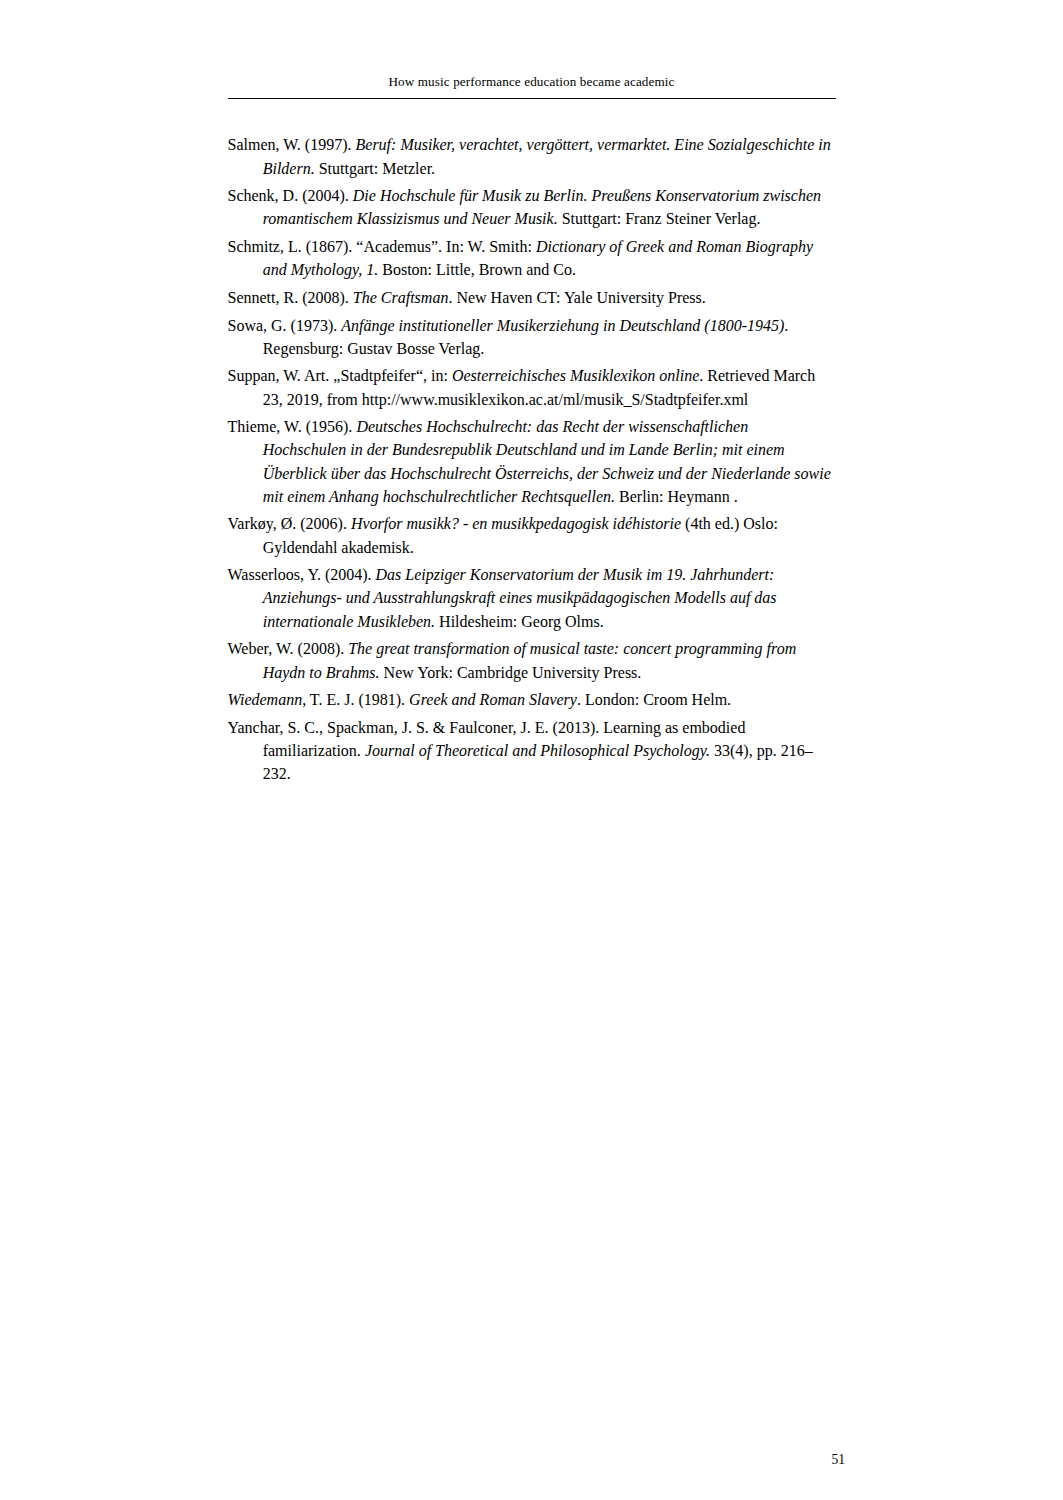How music performance education became academic
Salmen, W. (1997). Beruf: Musiker, verachtet, vergöttert, vermarktet. Eine Sozialgeschichte in Bildern. Stuttgart: Metzler.
Schenk, D. (2004). Die Hochschule für Musik zu Berlin. Preußens Konservatorium zwischen romantischem Klassizismus und Neuer Musik. Stuttgart: Franz Steiner Verlag.
Schmitz, L. (1867). “Academus”. In: W. Smith: Dictionary of Greek and Roman Biography and Mythology, 1. Boston: Little, Brown and Co.
Sennett, R. (2008). The Craftsman. New Haven CT: Yale University Press.
Sowa, G. (1973). Anfänge institutioneller Musikerziehung in Deutschland (1800-1945). Regensburg: Gustav Bosse Verlag.
Suppan, W. Art. „Stadtpfeifer“, in: Oesterreichisches Musiklexikon online. Retrieved March 23, 2019, from http://www.musiklexikon.ac.at/ml/musik_S/Stadtpfeifer.xml
Thieme, W. (1956). Deutsches Hochschulrecht: das Recht der wissenschaftlichen Hochschulen in der Bundesrepublik Deutschland und im Lande Berlin; mit einem Überblick über das Hochschulrecht Österreichs, der Schweiz und der Niederlande sowie mit einem Anhang hochschulrechtlicher Rechtsquellen. Berlin: Heymann .
Varkøy, Ø. (2006). Hvorfor musikk? - en musikkpedagogisk idéhistorie (4th ed.) Oslo: Gyldendahl akademisk.
Wasserloos, Y. (2004). Das Leipziger Konservatorium der Musik im 19. Jahrhundert: Anziehungs- und Ausstrahlungskraft eines musikpädagogischen Modells auf das internationale Musikleben. Hildesheim: Georg Olms.
Weber, W. (2008). The great transformation of musical taste: concert programming from Haydn to Brahms. New York: Cambridge University Press.
Wiedemann, T. E. J. (1981). Greek and Roman Slavery. London: Croom Helm.
Yanchar, S. C., Spackman, J. S. & Faulconer, J. E. (2013). Learning as embodied familiarization. Journal of Theoretical and Philosophical Psychology. 33(4), pp. 216–232.
51